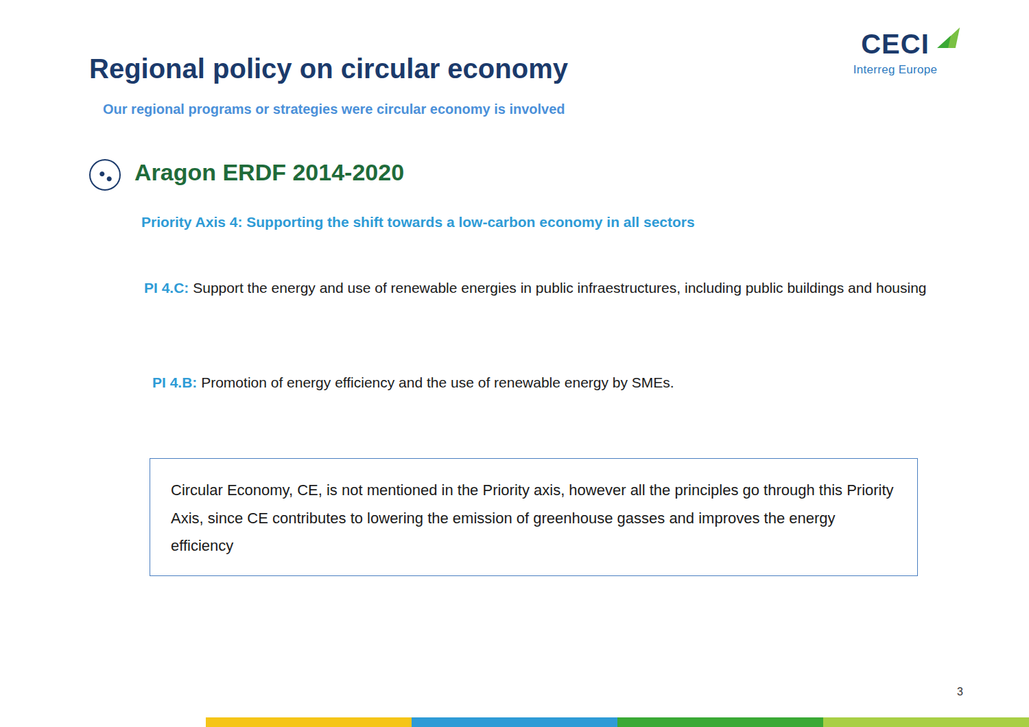CECI
Interreg Europe
Regional policy on circular economy
Our regional programs or strategies were circular economy is involved
Aragon ERDF 2014-2020
Priority Axis 4: Supporting the shift towards a low-carbon economy in all sectors
PI 4.C: Support the energy and use of renewable energies in public infraestructures, including public buildings and housing
PI 4.B: Promotion of energy efficiency and the use of renewable energy by SMEs.
Circular Economy, CE, is not mentioned in the Priority axis, however all the principles go through this Priority Axis, since CE contributes to lowering the emission of greenhouse gasses and improves the energy efficiency
3